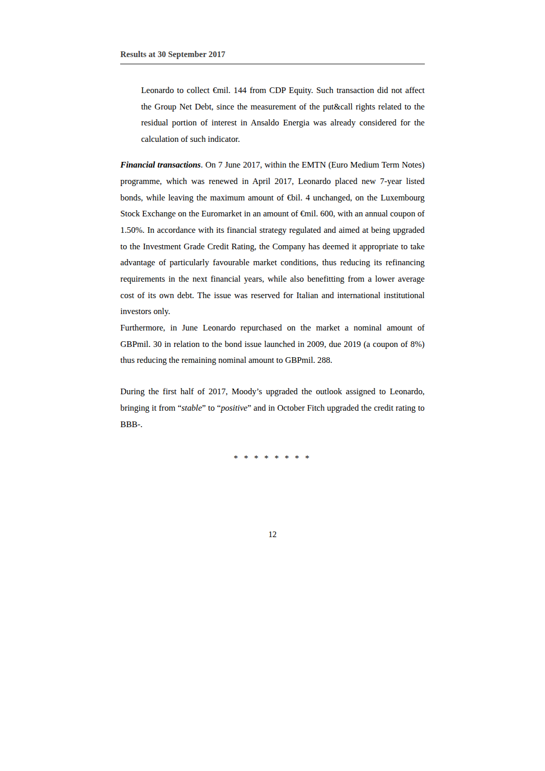Results at 30 September 2017
Leonardo to collect €mil. 144 from CDP Equity. Such transaction did not affect the Group Net Debt, since the measurement of the put&call rights related to the residual portion of interest in Ansaldo Energia was already considered for the calculation of such indicator.
Financial transactions. On 7 June 2017, within the EMTN (Euro Medium Term Notes) programme, which was renewed in April 2017, Leonardo placed new 7-year listed bonds, while leaving the maximum amount of €bil. 4 unchanged, on the Luxembourg Stock Exchange on the Euromarket in an amount of €mil. 600, with an annual coupon of 1.50%. In accordance with its financial strategy regulated and aimed at being upgraded to the Investment Grade Credit Rating, the Company has deemed it appropriate to take advantage of particularly favourable market conditions, thus reducing its refinancing requirements in the next financial years, while also benefitting from a lower average cost of its own debt. The issue was reserved for Italian and international institutional investors only.
Furthermore, in June Leonardo repurchased on the market a nominal amount of GBPmil. 30 in relation to the bond issue launched in 2009, due 2019 (a coupon of 8%) thus reducing the remaining nominal amount to GBPmil. 288.
During the first half of 2017, Moody’s upgraded the outlook assigned to Leonardo, bringing it from “stable” to “positive” and in October Fitch upgraded the credit rating to BBB-.
* * * * * * * *
12